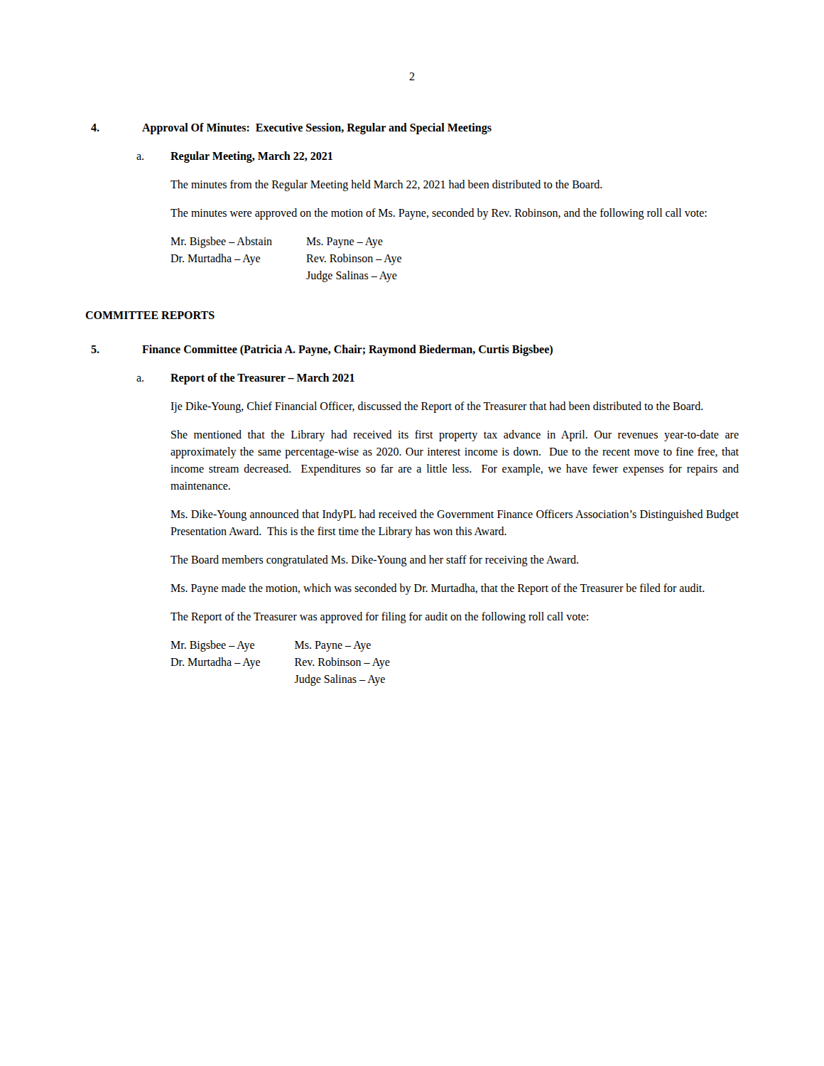2
4. Approval Of Minutes: Executive Session, Regular and Special Meetings
a. Regular Meeting, March 22, 2021
The minutes from the Regular Meeting held March 22, 2021 had been distributed to the Board.
The minutes were approved on the motion of Ms. Payne, seconded by Rev. Robinson, and the following roll call vote:
| Mr. Bigsbee – Abstain | Ms. Payne – Aye |
| Dr. Murtadha – Aye | Rev. Robinson – Aye |
| | Judge Salinas – Aye |
COMMITTEE REPORTS
5. Finance Committee (Patricia A. Payne, Chair; Raymond Biederman, Curtis Bigsbee)
a. Report of the Treasurer – March 2021
Ije Dike-Young, Chief Financial Officer, discussed the Report of the Treasurer that had been distributed to the Board.
She mentioned that the Library had received its first property tax advance in April. Our revenues year-to-date are approximately the same percentage-wise as 2020. Our interest income is down. Due to the recent move to fine free, that income stream decreased. Expenditures so far are a little less. For example, we have fewer expenses for repairs and maintenance.
Ms. Dike-Young announced that IndyPL had received the Government Finance Officers Association’s Distinguished Budget Presentation Award. This is the first time the Library has won this Award.
The Board members congratulated Ms. Dike-Young and her staff for receiving the Award.
Ms. Payne made the motion, which was seconded by Dr. Murtadha, that the Report of the Treasurer be filed for audit.
The Report of the Treasurer was approved for filing for audit on the following roll call vote:
| Mr. Bigsbee – Aye | Ms. Payne – Aye |
| Dr. Murtadha – Aye | Rev. Robinson – Aye |
| | Judge Salinas – Aye |